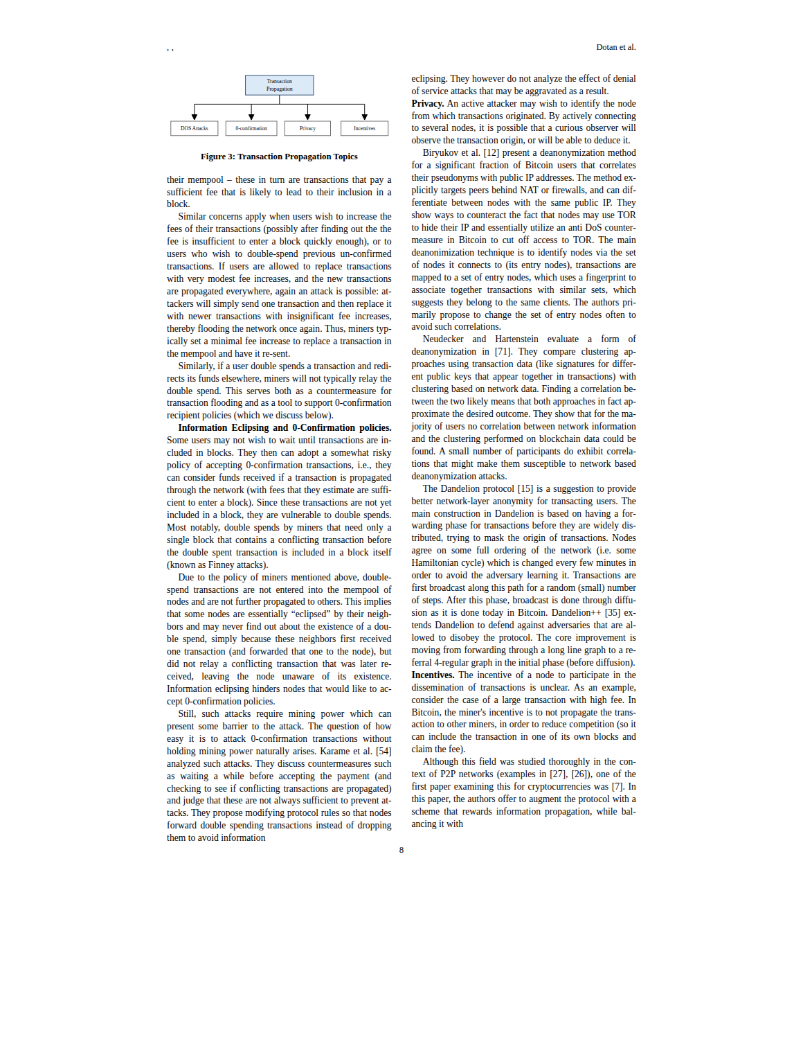, ,
Dotan et al.
Transaction Propagation DOS Attacks 0-confirmation Privacy Incentives
Figure 3: Transaction Propagation Topics
their mempool – these in turn are transactions that pay a sufficient fee that is likely to lead to their inclusion in a block.
Similar concerns apply when users wish to increase the fees of their transactions (possibly after finding out the the fee is insufficient to enter a block quickly enough), or to users who wish to double-spend previous un-confirmed transactions. If users are allowed to replace transactions with very modest fee increases, and the new transactions are propagated everywhere, again an attack is possible: attackers will simply send one transaction and then replace it with newer transactions with insignificant fee increases, thereby flooding the network once again. Thus, miners typically set a minimal fee increase to replace a transaction in the mempool and have it re-sent.
Similarly, if a user double spends a transaction and redirects its funds elsewhere, miners will not typically relay the double spend. This serves both as a countermeasure for transaction flooding and as a tool to support 0-confirmation recipient policies (which we discuss below).
Information Eclipsing and 0-Confirmation policies. Some users may not wish to wait until transactions are included in blocks. They then can adopt a somewhat risky policy of accepting 0-confirmation transactions, i.e., they can consider funds received if a transaction is propagated through the network (with fees that they estimate are sufficient to enter a block). Since these transactions are not yet included in a block, they are vulnerable to double spends. Most notably, double spends by miners that need only a single block that contains a conflicting transaction before the double spent transaction is included in a block itself (known as Finney attacks).
Due to the policy of miners mentioned above, double-spend transactions are not entered into the mempool of nodes and are not further propagated to others. This implies that some nodes are essentially “eclipsed” by their neighbors and may never find out about the existence of a double spend, simply because these neighbors first received one transaction (and forwarded that one to the node), but did not relay a conflicting transaction that was later received, leaving the node unaware of its existence. Information eclipsing hinders nodes that would like to accept 0-confirmation policies.
Still, such attacks require mining power which can present some barrier to the attack. The question of how easy it is to attack 0-confirmation transactions without holding mining power naturally arises. Karame et al. [54] analyzed such attacks. They discuss countermeasures such as waiting a while before accepting the payment (and checking to see if conflicting transactions are propagated) and judge that these are not always sufficient to prevent attacks. They propose modifying protocol rules so that nodes forward double spending transactions instead of dropping them to avoid information
eclipsing. They however do not analyze the effect of denial of service attacks that may be aggravated as a result.
Privacy. An active attacker may wish to identify the node from which transactions originated. By actively connecting to several nodes, it is possible that a curious observer will observe the transaction origin, or will be able to deduce it.
Biryukov et al. [12] present a deanonymization method for a significant fraction of Bitcoin users that correlates their pseudonyms with public IP addresses. The method explicitly targets peers behind NAT or firewalls, and can differentiate between nodes with the same public IP. They show ways to counteract the fact that nodes may use TOR to hide their IP and essentially utilize an anti DoS countermeasure in Bitcoin to cut off access to TOR. The main deanonimization technique is to identify nodes via the set of nodes it connects to (its entry nodes), transactions are mapped to a set of entry nodes, which uses a fingerprint to associate together transactions with similar sets, which suggests they belong to the same clients. The authors primarily propose to change the set of entry nodes often to avoid such correlations.
Neudecker and Hartenstein evaluate a form of deanonymization in [71]. They compare clustering approaches using transaction data (like signatures for different public keys that appear together in transactions) with clustering based on network data. Finding a correlation between the two likely means that both approaches in fact approximate the desired outcome. They show that for the majority of users no correlation between network information and the clustering performed on blockchain data could be found. A small number of participants do exhibit correlations that might make them susceptible to network based deanonymization attacks.
The Dandelion protocol [15] is a suggestion to provide better network-layer anonymity for transacting users. The main construction in Dandelion is based on having a forwarding phase for transactions before they are widely distributed, trying to mask the origin of transactions. Nodes agree on some full ordering of the network (i.e. some Hamiltonian cycle) which is changed every few minutes in order to avoid the adversary learning it. Transactions are first broadcast along this path for a random (small) number of steps. After this phase, broadcast is done through diffusion as it is done today in Bitcoin. Dandelion++ [35] extends Dandelion to defend against adversaries that are allowed to disobey the protocol. The core improvement is moving from forwarding through a long line graph to a referral 4-regular graph in the initial phase (before diffusion).
Incentives. The incentive of a node to participate in the dissemination of transactions is unclear. As an example, consider the case of a large transaction with high fee. In Bitcoin, the miner's incentive is to not propagate the transaction to other miners, in order to reduce competition (so it can include the transaction in one of its own blocks and claim the fee).
Although this field was studied thoroughly in the context of P2P networks (examples in [27], [26]), one of the first paper examining this for cryptocurrencies was [7]. In this paper, the authors offer to augment the protocol with a scheme that rewards information propagation, while balancing it with
8